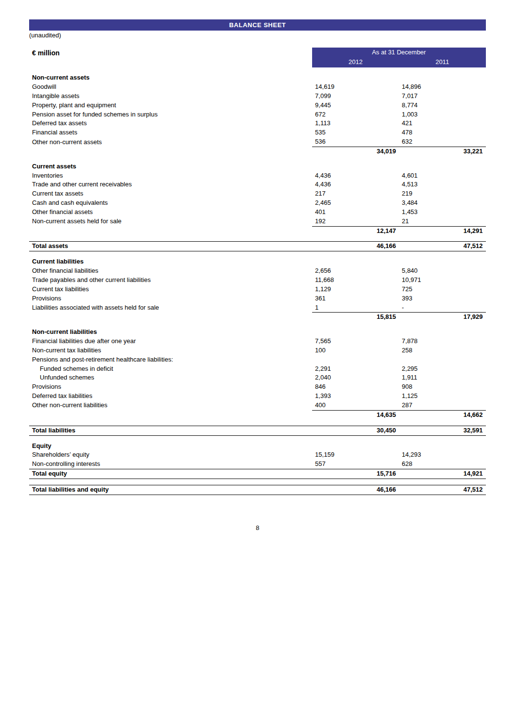BALANCE SHEET
(unaudited)
| € million | As at 31 December |
| | 2012 | 2011 |
| Non-current assets | | |
| Goodwill | 14,619 | 14,896 |
| Intangible assets | 7,099 | 7,017 |
| Property, plant and equipment | 9,445 | 8,774 |
| Pension asset for funded schemes in surplus | 672 | 1,003 |
| Deferred tax assets | 1,113 | 421 |
| Financial assets | 535 | 478 |
| Other non-current assets | 536 | 632 |
| | 34,019 | 33,221 |
| Current assets | | |
| Inventories | 4,436 | 4,601 |
| Trade and other current receivables | 4,436 | 4,513 |
| Current tax assets | 217 | 219 |
| Cash and cash equivalents | 2,465 | 3,484 |
| Other financial assets | 401 | 1,453 |
| Non-current assets held for sale | 192 | 21 |
| | 12,147 | 14,291 |
| Total assets | 46,166 | 47,512 |
| Current liabilities | | |
| Other financial liabilities | 2,656 | 5,840 |
| Trade payables and other current liabilities | 11,668 | 10,971 |
| Current tax liabilities | 1,129 | 725 |
| Provisions | 361 | 393 |
| Liabilities associated with assets held for sale | 1 | - |
| | 15,815 | 17,929 |
| Non-current liabilities | | |
| Financial liabilities due after one year | 7,565 | 7,878 |
| Non-current tax liabilities | 100 | 258 |
| Pensions and post-retirement healthcare liabilities: | | |
| Funded schemes in deficit | 2,291 | 2,295 |
| Unfunded schemes | 2,040 | 1,911 |
| Provisions | 846 | 908 |
| Deferred tax liabilities | 1,393 | 1,125 |
| Other non-current liabilities | 400 | 287 |
| | 14,635 | 14,662 |
| Total liabilities | 30,450 | 32,591 |
| Equity | | |
| Shareholders’ equity | 15,159 | 14,293 |
| Non-controlling interests | 557 | 628 |
| Total equity | 15,716 | 14,921 |
| Total liabilities and equity | 46,166 | 47,512 |
8